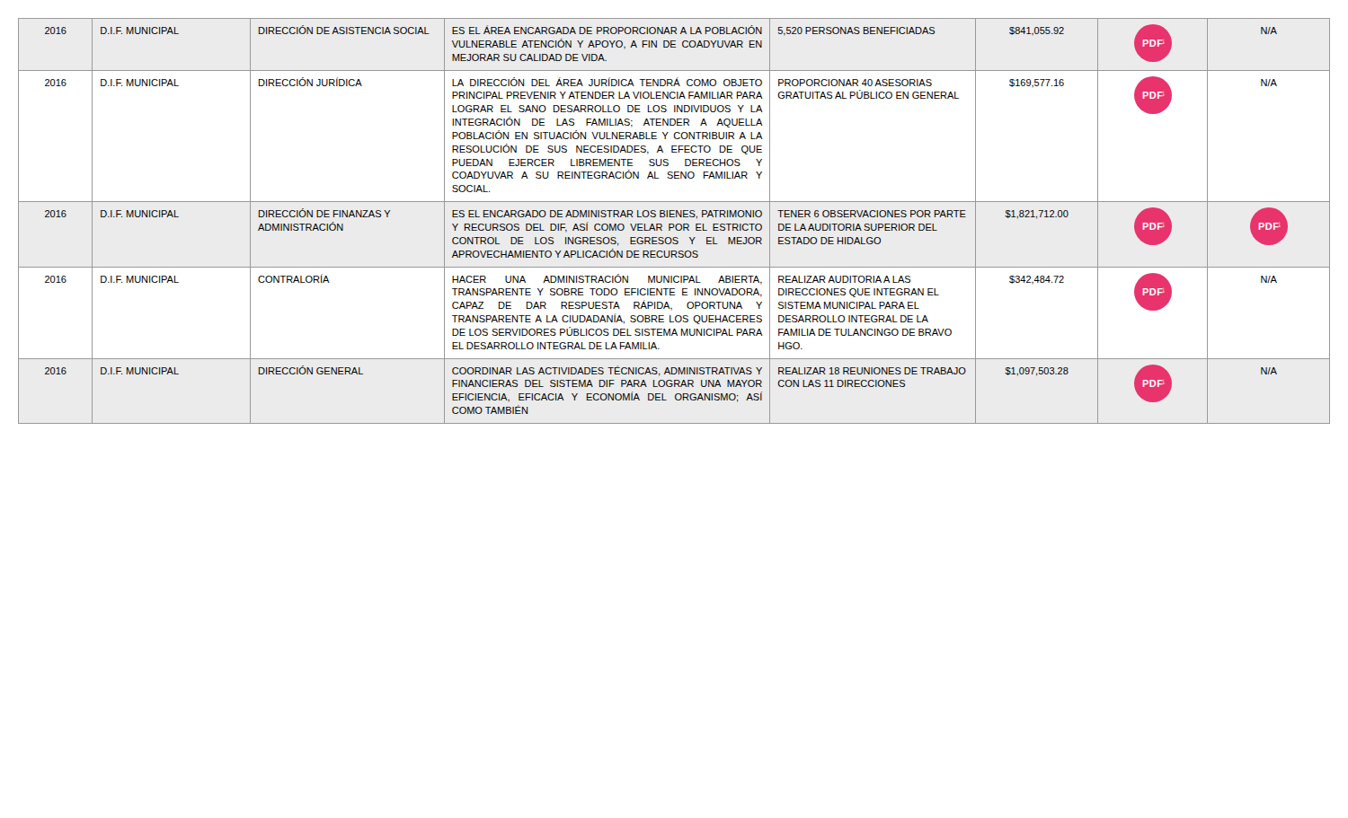| 2016 | D.I.F. MUNICIPAL | DIRECCIÓN DE ASISTENCIA SOCIAL | ES EL ÁREA ENCARGADA DE PROPORCIONAR A LA POBLACIÓN VULNERABLE ATENCIÓN Y APOYO, A FIN DE COADYUVAR EN MEJORAR SU CALIDAD DE VIDA. | 5,520 PERSONAS BENEFICIADAS | $841,055.92 | PDF | N/A |
| 2016 | D.I.F. MUNICIPAL | DIRECCIÓN JURÍDICA | LA DIRECCIÓN DEL ÁREA JURÍDICA TENDRÁ COMO OBJETO PRINCIPAL PREVENIR Y ATENDER LA VIOLENCIA FAMILIAR PARA LOGRAR EL SANO DESARROLLO DE LOS INDIVIDUOS Y LA INTEGRACIÓN DE LAS FAMILIAS; ATENDER A AQUELLA POBLACIÓN EN SITUACIÓN VULNERABLE Y CONTRIBUIR A LA RESOLUCIÓN DE SUS NECESIDADES, A EFECTO DE QUE PUEDAN EJERCER LIBREMENTE SUS DERECHOS Y COADYUVAR A SU REINTEGRACIÓN AL SENO FAMILIAR Y SOCIAL. | PROPORCIONAR 40 ASESORIAS GRATUITAS AL PÚBLICO EN GENERAL | $169,577.16 | PDF | N/A |
| 2016 | D.I.F. MUNICIPAL | DIRECCIÓN DE FINANZAS Y ADMINISTRACIÓN | ES EL ENCARGADO DE ADMINISTRAR LOS BIENES, PATRIMONIO Y RECURSOS DEL DIF, ASÍ COMO VELAR POR EL ESTRICTO CONTROL DE LOS INGRESOS, EGRESOS Y EL MEJOR APROVECHAMIENTO Y APLICACIÓN DE RECURSOS | TENER 6 OBSERVACIONES POR PARTE DE LA AUDITORIA SUPERIOR DEL ESTADO DE HIDALGO | $1,821,712.00 | PDF | PDF |
| 2016 | D.I.F. MUNICIPAL | CONTRALORÍA | HACER UNA ADMINISTRACIÓN MUNICIPAL ABIERTA, TRANSPARENTE Y SOBRE TODO EFICIENTE E INNOVADORA, CAPAZ DE DAR RESPUESTA RÁPIDA, OPORTUNA Y TRANSPARENTE A LA CIUDADANÍA, SOBRE LOS QUEHACERES DE LOS SERVIDORES PÚBLICOS DEL SISTEMA MUNICIPAL PARA EL DESARROLLO INTEGRAL DE LA FAMILIA. | REALIZAR AUDITORIA A LAS DIRECCIONES QUE INTEGRAN EL SISTEMA MUNICIPAL PARA EL DESARROLLO INTEGRAL DE LA FAMILIA DE TULANCINGO DE BRAVO HGO. | $342,484.72 | PDF | N/A |
| 2016 | D.I.F. MUNICIPAL | DIRECCIÓN GENERAL | COORDINAR LAS ACTIVIDADES TÉCNICAS, ADMINISTRATIVAS Y FINANCIERAS DEL SISTEMA DIF PARA LOGRAR UNA MAYOR EFICIENCIA, EFICACIA Y ECONOMÍA DEL ORGANISMO; ASÍ COMO TAMBIÉN | REALIZAR 18 REUNIONES DE TRABAJO CON LAS 11 DIRECCIONES | $1,097,503.28 | PDF | N/A |